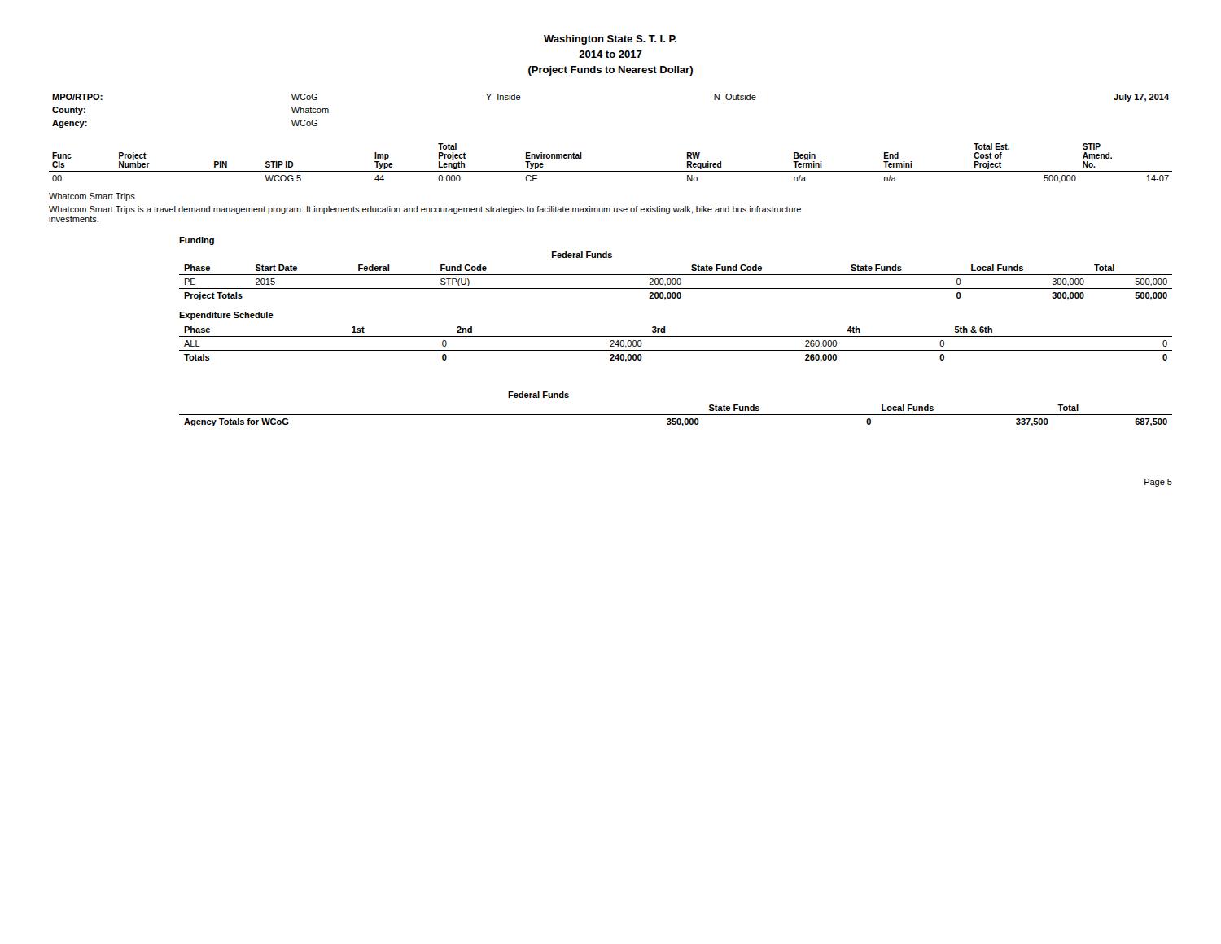Washington State S. T. I. P.
2014 to 2017
(Project Funds to Nearest Dollar)
| MPO/RTPO: | WCoG | | Y Inside | | N Outside | July 17, 2014 |
| County: | Whatcom |
| Agency: | WCoG |
| Func Cls | Project Number | PIN | STIP ID | Imp Type | Total Project Length | Environmental Type | RW Required | Begin Termini | End Termini | Total Est. Cost of Project | STIP Amend. No. |
| --- | --- | --- | --- | --- | --- | --- | --- | --- | --- | --- | --- |
| 00 | | | WCOG 5 | 44 | 0.000 | CE | No | n/a | n/a | 500,000 | 14-07 |
Whatcom Smart Trips
Whatcom Smart Trips is a travel demand management program. It implements education and encouragement strategies to facilitate maximum use of existing walk, bike and bus infrastructure investments.
Funding
| | | | | Federal Funds | | | | |
| --- | --- | --- | --- | --- | --- | --- | --- | --- |
| Phase | Start Date | Federal | Fund Code | | State Fund Code | State Funds | Local Funds | Total |
| PE | 2015 | | STP(U) | 200,000 | | 0 | 300,000 | 500,000 |
| Project Totals | | 200,000 | | 0 | 300,000 | 500,000 |
Expenditure Schedule
| Phase | 1st | 2nd | 3rd | 4th | 5th & 6th |
| --- | --- | --- | --- | --- | --- |
| ALL | 0 | 240,000 | 260,000 | 0 | 0 |
| Totals | 0 | 240,000 | 260,000 | 0 | 0 |
| | Federal Funds | | | |
| --- | --- | --- | --- | --- |
| | | State Funds | Local Funds | Total |
| Agency Totals for WCoG | 350,000 | 0 | 337,500 | 687,500 |
Page 5